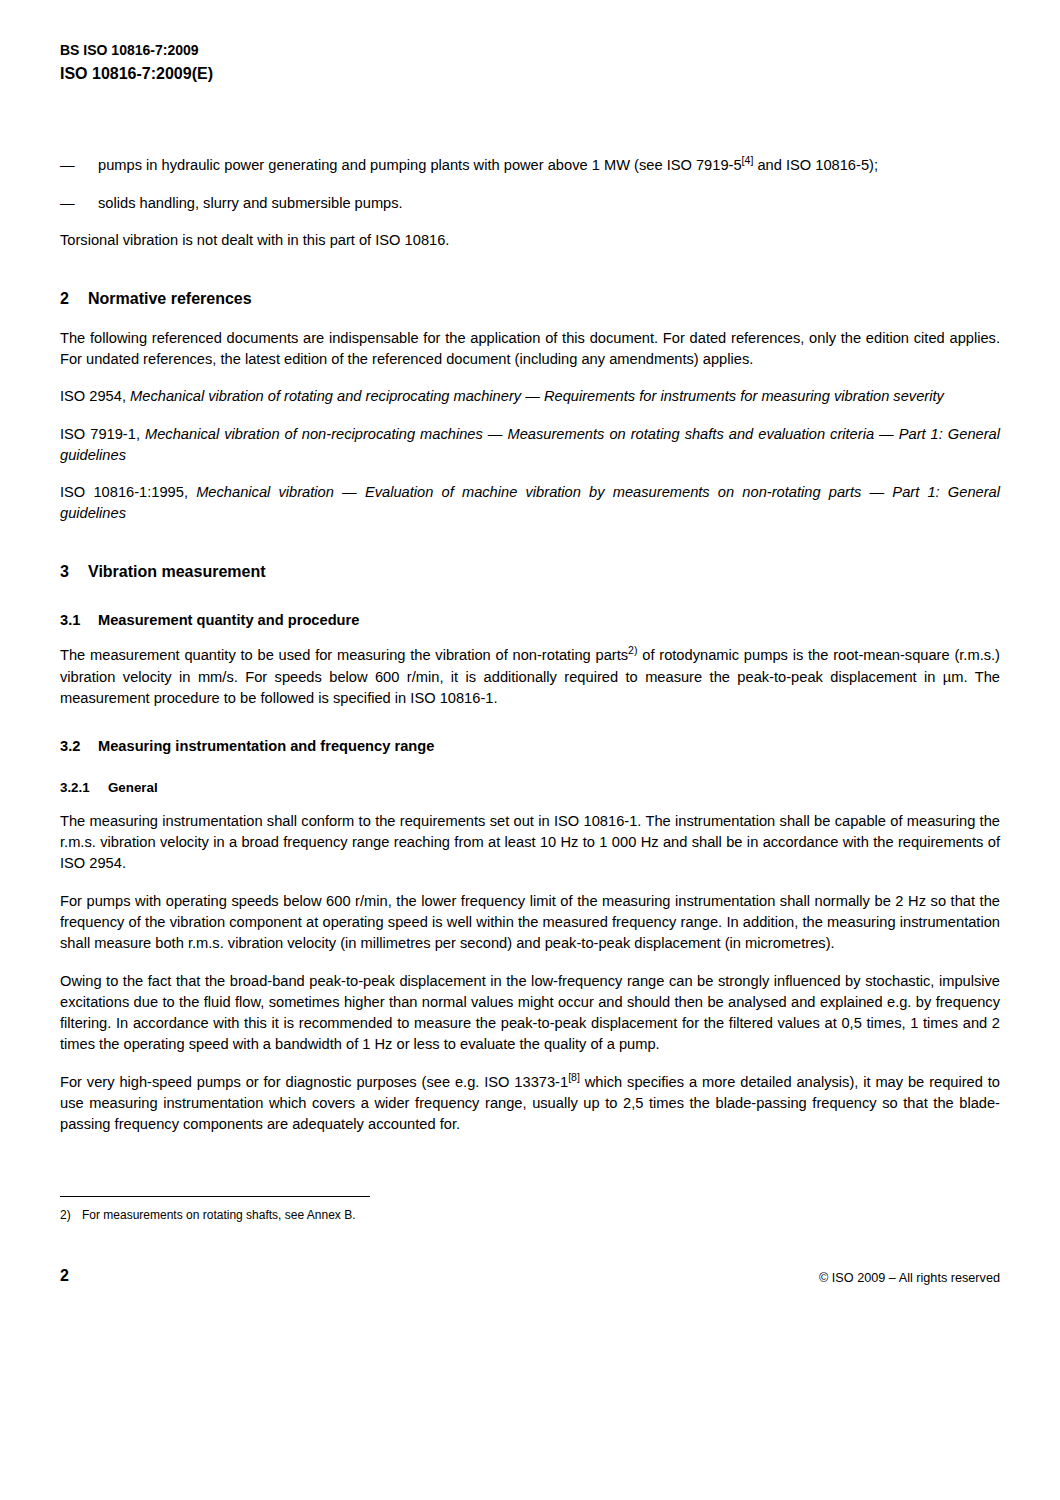BS ISO 10816-7:2009
ISO 10816-7:2009(E)
pumps in hydraulic power generating and pumping plants with power above 1 MW (see ISO 7919-5[4] and ISO 10816-5);
solids handling, slurry and submersible pumps.
Torsional vibration is not dealt with in this part of ISO 10816.
2 Normative references
The following referenced documents are indispensable for the application of this document. For dated references, only the edition cited applies. For undated references, the latest edition of the referenced document (including any amendments) applies.
ISO 2954, Mechanical vibration of rotating and reciprocating machinery — Requirements for instruments for measuring vibration severity
ISO 7919-1, Mechanical vibration of non-reciprocating machines — Measurements on rotating shafts and evaluation criteria — Part 1: General guidelines
ISO 10816-1:1995, Mechanical vibration — Evaluation of machine vibration by measurements on non-rotating parts — Part 1: General guidelines
3 Vibration measurement
3.1 Measurement quantity and procedure
The measurement quantity to be used for measuring the vibration of non-rotating parts2) of rotodynamic pumps is the root-mean-square (r.m.s.) vibration velocity in mm/s. For speeds below 600 r/min, it is additionally required to measure the peak-to-peak displacement in µm. The measurement procedure to be followed is specified in ISO 10816-1.
3.2 Measuring instrumentation and frequency range
3.2.1 General
The measuring instrumentation shall conform to the requirements set out in ISO 10816-1. The instrumentation shall be capable of measuring the r.m.s. vibration velocity in a broad frequency range reaching from at least 10 Hz to 1 000 Hz and shall be in accordance with the requirements of ISO 2954.
For pumps with operating speeds below 600 r/min, the lower frequency limit of the measuring instrumentation shall normally be 2 Hz so that the frequency of the vibration component at operating speed is well within the measured frequency range. In addition, the measuring instrumentation shall measure both r.m.s. vibration velocity (in millimetres per second) and peak-to-peak displacement (in micrometres).
Owing to the fact that the broad-band peak-to-peak displacement in the low-frequency range can be strongly influenced by stochastic, impulsive excitations due to the fluid flow, sometimes higher than normal values might occur and should then be analysed and explained e.g. by frequency filtering. In accordance with this it is recommended to measure the peak-to-peak displacement for the filtered values at 0,5 times, 1 times and 2 times the operating speed with a bandwidth of 1 Hz or less to evaluate the quality of a pump.
For very high-speed pumps or for diagnostic purposes (see e.g. ISO 13373-1[8] which specifies a more detailed analysis), it may be required to use measuring instrumentation which covers a wider frequency range, usually up to 2,5 times the blade-passing frequency so that the blade-passing frequency components are adequately accounted for.
2) For measurements on rotating shafts, see Annex B.
2 © ISO 2009 – All rights reserved